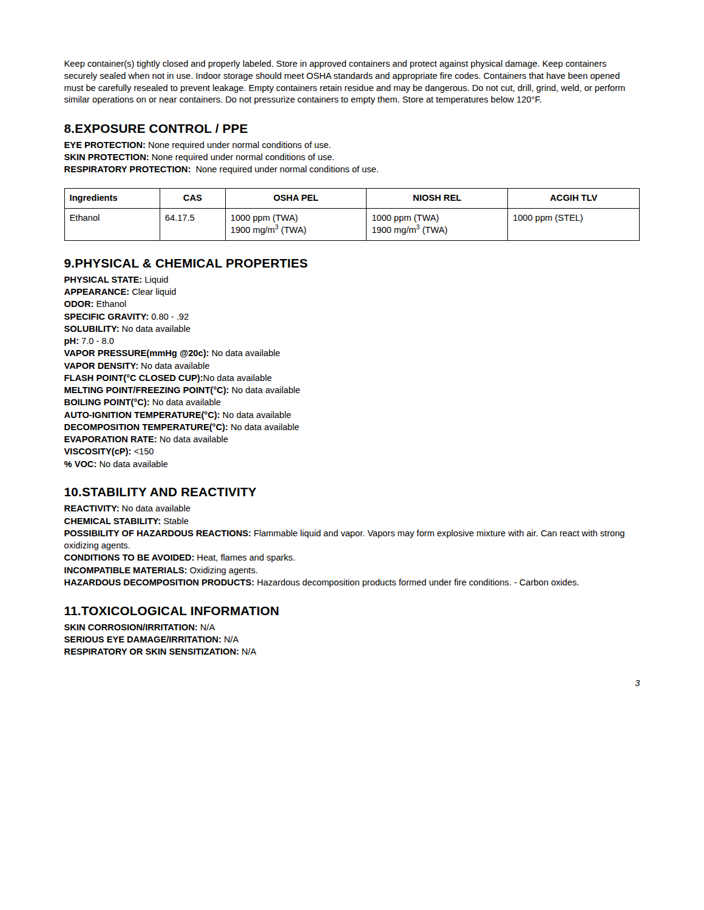Keep container(s) tightly closed and properly labeled. Store in approved containers and protect against physical damage. Keep containers securely sealed when not in use. Indoor storage should meet OSHA standards and appropriate fire codes. Containers that have been opened must be carefully resealed to prevent leakage. Empty containers retain residue and may be dangerous. Do not cut, drill, grind, weld, or perform similar operations on or near containers. Do not pressurize containers to empty them. Store at temperatures below 120°F.
8.EXPOSURE CONTROL / PPE
EYE PROTECTION: None required under normal conditions of use.
SKIN PROTECTION: None required under normal conditions of use.
RESPIRATORY PROTECTION: None required under normal conditions of use.
| Ingredients | CAS | OSHA PEL | NIOSH REL | ACGIH TLV |
| --- | --- | --- | --- | --- |
| Ethanol | 64.17.5 | 1000 ppm (TWA) 1900 mg/m 3 (TWA) | 1000 ppm (TWA) 1900 mg/m 3 (TWA) | 1000 ppm (STEL) |
9.PHYSICAL & CHEMICAL PROPERTIES
PHYSICAL STATE: Liquid
APPEARANCE: Clear liquid
ODOR: Ethanol
SPECIFIC GRAVITY: 0.80 - .92
SOLUBILITY: No data available
pH: 7.0 - 8.0
VAPOR PRESSURE(mmHg @20c): No data available
VAPOR DENSITY: No data available
FLASH POINT(°C CLOSED CUP): No data available
MELTING POINT/FREEZING POINT(°C): No data available
BOILING POINT(°C): No data available
AUTO-IGNITION TEMPERATURE(°C): No data available
DECOMPOSITION TEMPERATURE(°C): No data available
EVAPORATION RATE: No data available
VISCOSITY(cP): <150
% VOC: No data available
10.STABILITY AND REACTIVITY
REACTIVITY: No data available
CHEMICAL STABILITY: Stable
POSSIBILITY OF HAZARDOUS REACTIONS: Flammable liquid and vapor. Vapors may form explosive mixture with air. Can react with strong oxidizing agents.
CONDITIONS TO BE AVOIDED: Heat, flames and sparks.
INCOMPATIBLE MATERIALS: Oxidizing agents.
HAZARDOUS DECOMPOSITION PRODUCTS: Hazardous decomposition products formed under fire conditions. - Carbon oxides.
11.TOXICOLOGICAL INFORMATION
SKIN CORROSION/IRRITATION: N/A
SERIOUS EYE DAMAGE/IRRITATION: N/A
RESPIRATORY OR SKIN SENSITIZATION: N/A
3